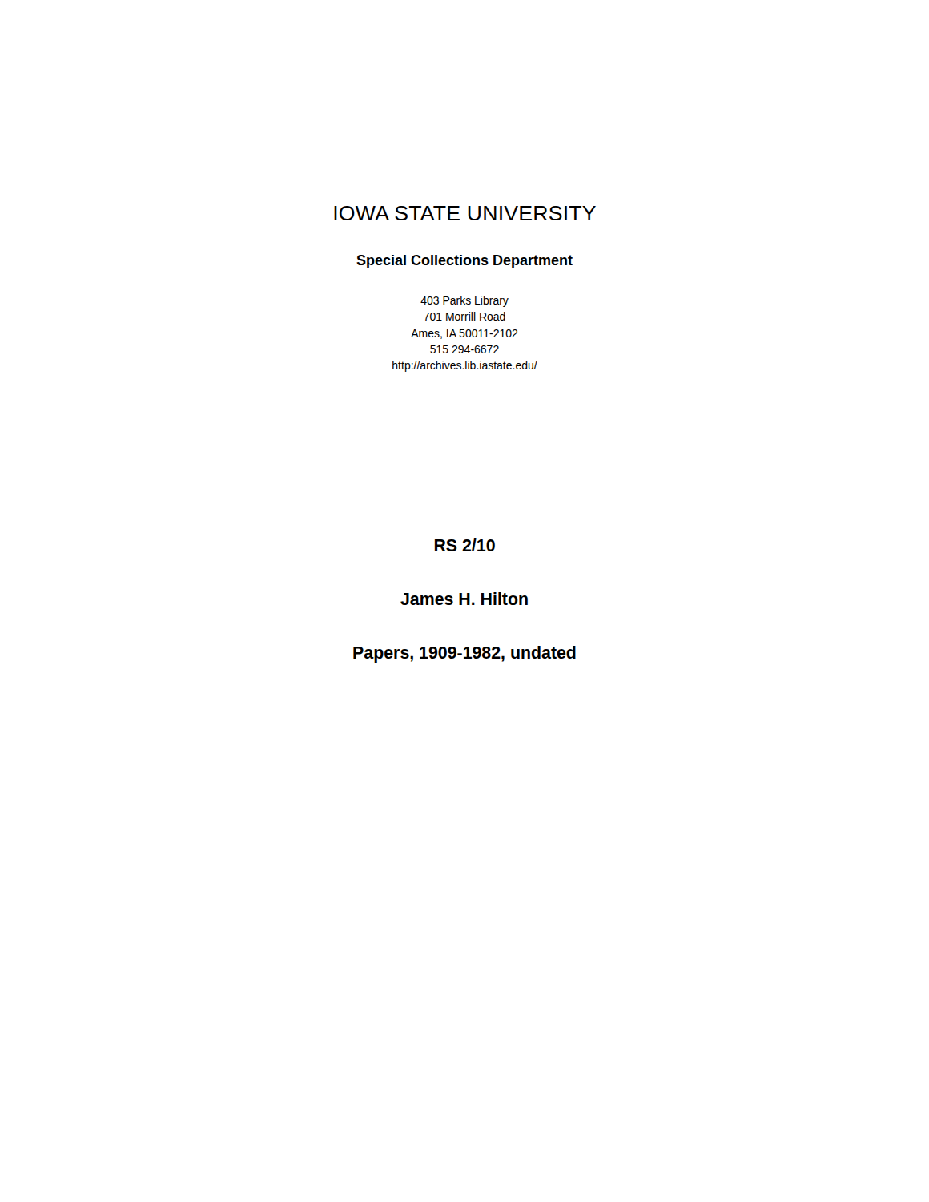IOWA STATE UNIVERSITY
Special Collections Department
403 Parks Library
701 Morrill Road
Ames, IA 50011-2102
515 294-6672
http://archives.lib.iastate.edu/
RS 2/10
James H. Hilton
Papers, 1909-1982, undated